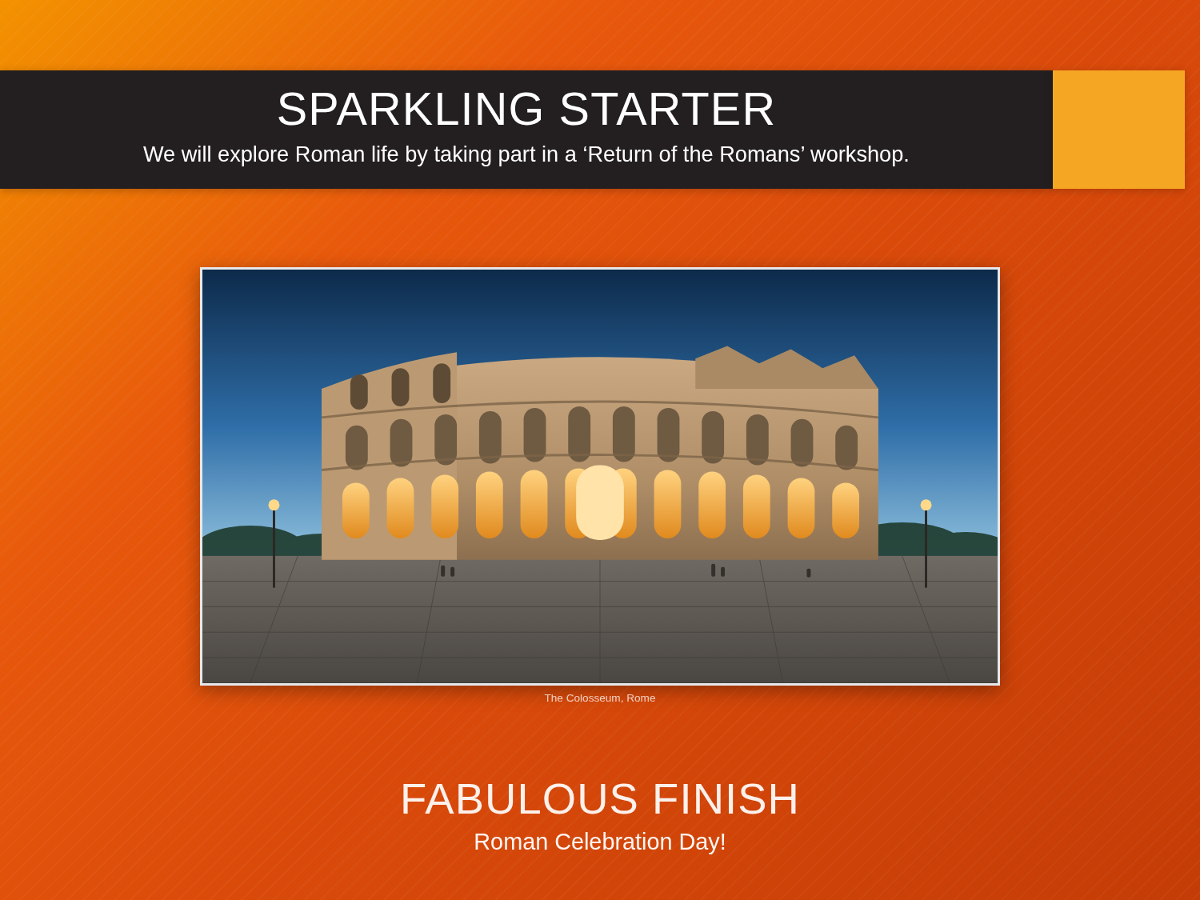Sparkling Starter
We will explore Roman life by taking part in a ‘Return of the Romans’ workshop.
The Colosseum in Rome at dusk Illustration of the Roman Colosseum, its arches lit with warm golden light, set against a deep blue evening sky above a paved forecourt.
The Colosseum, Rome
Fabulous Finish
Roman Celebration Day!